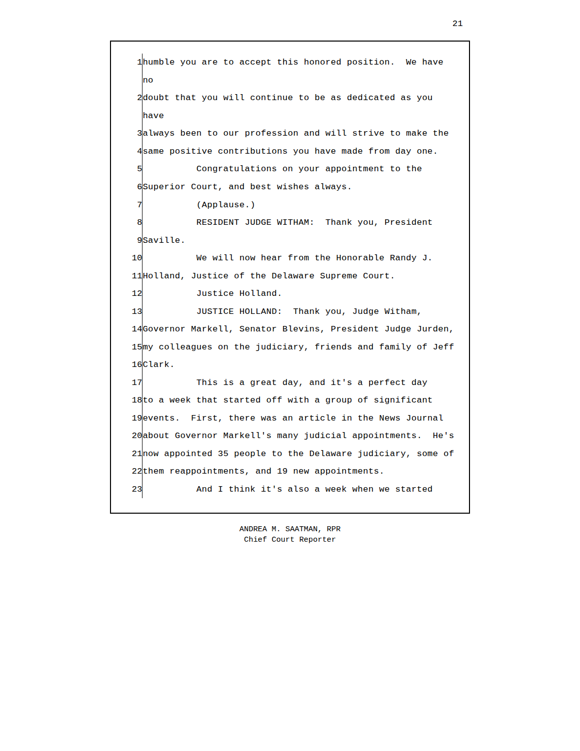21
| 1 | humble you are to accept this honored position. We have no |
| 2 | doubt that you will continue to be as dedicated as you have |
| 3 | always been to our profession and will strive to make the |
| 4 | same positive contributions you have made from day one. |
| 5 | Congratulations on your appointment to the |
| 6 | Superior Court, and best wishes always. |
| 7 | (Applause.) |
| 8 | RESIDENT JUDGE WITHAM: Thank you, President |
| 9 | Saville. |
| 10 | We will now hear from the Honorable Randy J. |
| 11 | Holland, Justice of the Delaware Supreme Court. |
| 12 | Justice Holland. |
| 13 | JUSTICE HOLLAND: Thank you, Judge Witham, |
| 14 | Governor Markell, Senator Blevins, President Judge Jurden, |
| 15 | my colleagues on the judiciary, friends and family of Jeff |
| 16 | Clark. |
| 17 | This is a great day, and it's a perfect day |
| 18 | to a week that started off with a group of significant |
| 19 | events. First, there was an article in the News Journal |
| 20 | about Governor Markell's many judicial appointments. He's |
| 21 | now appointed 35 people to the Delaware judiciary, some of |
| 22 | them reappointments, and 19 new appointments. |
| 23 | And I think it's also a week when we started |
ANDREA M. SAATMAN, RPR
Chief Court Reporter